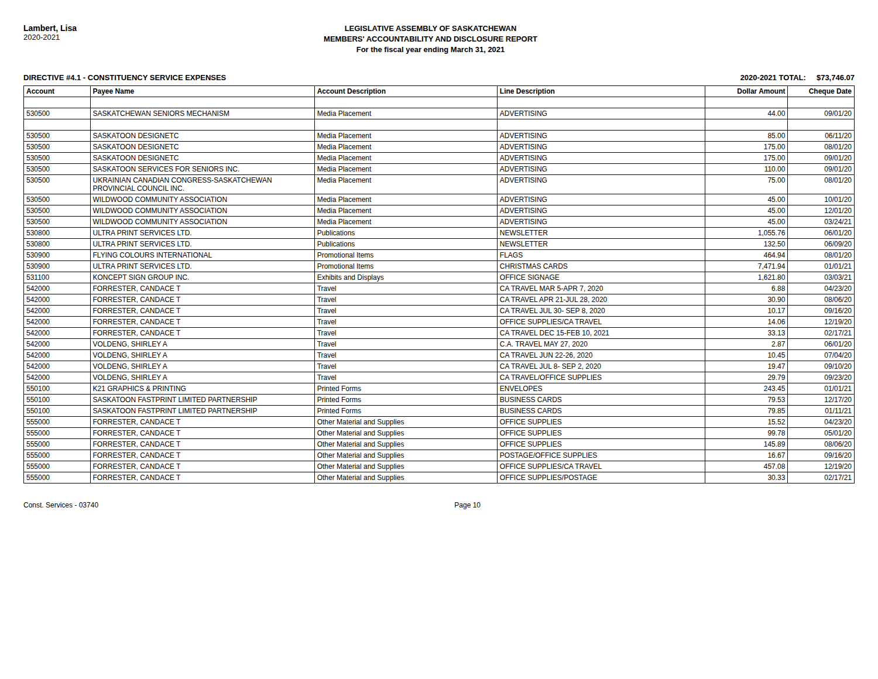Lambert, Lisa
2020-2021
LEGISLATIVE ASSEMBLY OF SASKATCHEWAN
MEMBERS' ACCOUNTABILITY AND DISCLOSURE REPORT
For the fiscal year ending March 31, 2021
DIRECTIVE #4.1 - CONSTITUENCY SERVICE EXPENSES
2020-2021 TOTAL: $73,746.07
| Account | Payee Name | Account Description | Line Description | Dollar Amount | Cheque Date |
| --- | --- | --- | --- | --- | --- |
| 530500 | SASKATCHEWAN SENIORS MECHANISM | Media Placement | ADVERTISING | 44.00 | 09/01/20 |
| 530500 | SASKATOON DESIGNETC | Media Placement | ADVERTISING | 85.00 | 06/11/20 |
| 530500 | SASKATOON DESIGNETC | Media Placement | ADVERTISING | 175.00 | 08/01/20 |
| 530500 | SASKATOON DESIGNETC | Media Placement | ADVERTISING | 175.00 | 09/01/20 |
| 530500 | SASKATOON SERVICES FOR SENIORS INC. | Media Placement | ADVERTISING | 110.00 | 09/01/20 |
| 530500 | UKRAINIAN CANADIAN CONGRESS-SASKATCHEWAN PROVINCIAL COUNCIL INC. | Media Placement | ADVERTISING | 75.00 | 08/01/20 |
| 530500 | WILDWOOD COMMUNITY ASSOCIATION | Media Placement | ADVERTISING | 45.00 | 10/01/20 |
| 530500 | WILDWOOD COMMUNITY ASSOCIATION | Media Placement | ADVERTISING | 45.00 | 12/01/20 |
| 530500 | WILDWOOD COMMUNITY ASSOCIATION | Media Placement | ADVERTISING | 45.00 | 03/24/21 |
| 530800 | ULTRA PRINT SERVICES LTD. | Publications | NEWSLETTER | 1,055.76 | 06/01/20 |
| 530800 | ULTRA PRINT SERVICES LTD. | Publications | NEWSLETTER | 132.50 | 06/09/20 |
| 530900 | FLYING COLOURS INTERNATIONAL | Promotional Items | FLAGS | 464.94 | 08/01/20 |
| 530900 | ULTRA PRINT SERVICES LTD. | Promotional Items | CHRISTMAS CARDS | 7,471.94 | 01/01/21 |
| 531100 | KONCEPT SIGN GROUP INC. | Exhibits and Displays | OFFICE SIGNAGE | 1,621.80 | 03/03/21 |
| 542000 | FORRESTER, CANDACE T | Travel | CA TRAVEL MAR 5-APR 7, 2020 | 6.88 | 04/23/20 |
| 542000 | FORRESTER, CANDACE T | Travel | CA TRAVEL APR 21-JUL 28, 2020 | 30.90 | 08/06/20 |
| 542000 | FORRESTER, CANDACE T | Travel | CA TRAVEL JUL 30- SEP 8, 2020 | 10.17 | 09/16/20 |
| 542000 | FORRESTER, CANDACE T | Travel | OFFICE SUPPLIES/CA TRAVEL | 14.06 | 12/19/20 |
| 542000 | FORRESTER, CANDACE T | Travel | CA TRAVEL DEC 15-FEB 10, 2021 | 33.13 | 02/17/21 |
| 542000 | VOLDENG, SHIRLEY A | Travel | C.A. TRAVEL MAY 27, 2020 | 2.87 | 06/01/20 |
| 542000 | VOLDENG, SHIRLEY A | Travel | CA TRAVEL JUN 22-26, 2020 | 10.45 | 07/04/20 |
| 542000 | VOLDENG, SHIRLEY A | Travel | CA TRAVEL JUL 8- SEP 2, 2020 | 19.47 | 09/10/20 |
| 542000 | VOLDENG, SHIRLEY A | Travel | CA TRAVEL/OFFICE SUPPLIES | 29.79 | 09/23/20 |
| 550100 | K21 GRAPHICS & PRINTING | Printed Forms | ENVELOPES | 243.45 | 01/01/21 |
| 550100 | SASKATOON FASTPRINT LIMITED PARTNERSHIP | Printed Forms | BUSINESS CARDS | 79.53 | 12/17/20 |
| 550100 | SASKATOON FASTPRINT LIMITED PARTNERSHIP | Printed Forms | BUSINESS CARDS | 79.85 | 01/11/21 |
| 555000 | FORRESTER, CANDACE T | Other Material and Supplies | OFFICE SUPPLIES | 15.52 | 04/23/20 |
| 555000 | FORRESTER, CANDACE T | Other Material and Supplies | OFFICE SUPPLIES | 99.78 | 05/01/20 |
| 555000 | FORRESTER, CANDACE T | Other Material and Supplies | OFFICE SUPPLIES | 145.89 | 08/06/20 |
| 555000 | FORRESTER, CANDACE T | Other Material and Supplies | POSTAGE/OFFICE SUPPLIES | 16.67 | 09/16/20 |
| 555000 | FORRESTER, CANDACE T | Other Material and Supplies | OFFICE SUPPLIES/CA TRAVEL | 457.08 | 12/19/20 |
| 555000 | FORRESTER, CANDACE T | Other Material and Supplies | OFFICE SUPPLIES/POSTAGE | 30.33 | 02/17/21 |
Const. Services - 03740
Page 10